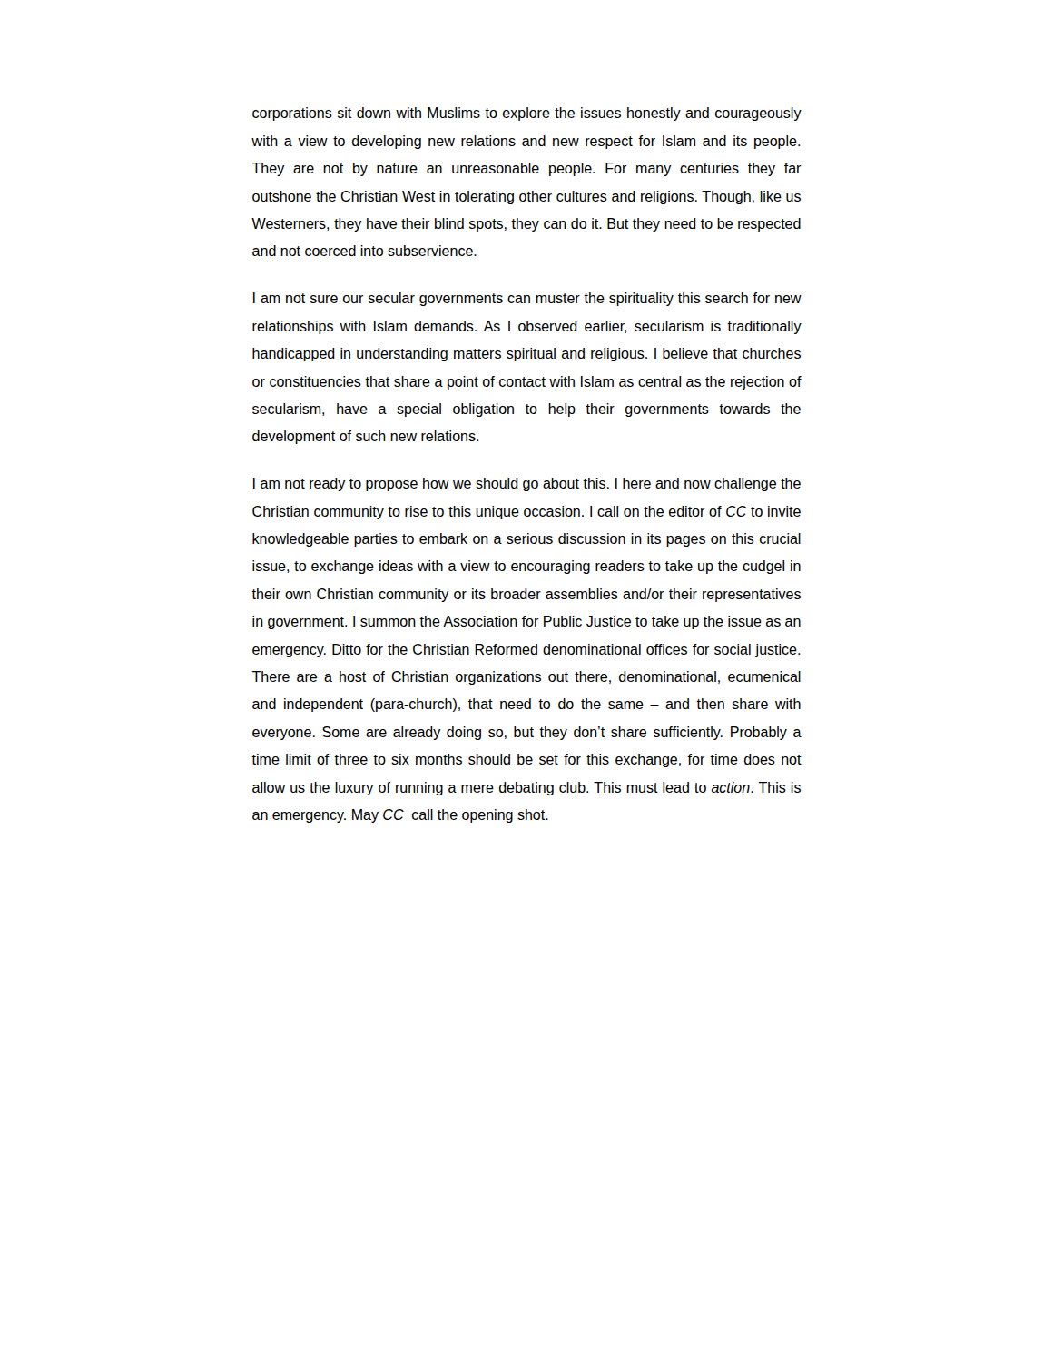corporations sit down with Muslims to explore the issues honestly and courageously with a view to developing new relations and new respect for Islam and its people. They are not by nature an unreasonable people. For many centuries they far outshone the Christian West in tolerating other cultures and religions. Though, like us Westerners, they have their blind spots, they can do it. But they need to be respected and not coerced into subservience.
I am not sure our secular governments can muster the spirituality this search for new relationships with Islam demands. As I observed earlier, secularism is traditionally handicapped in understanding matters spiritual and religious. I believe that churches or constituencies that share a point of contact with Islam as central as the rejection of secularism, have a special obligation to help their governments towards the development of such new relations.
I am not ready to propose how we should go about this. I here and now challenge the Christian community to rise to this unique occasion. I call on the editor of CC to invite knowledgeable parties to embark on a serious discussion in its pages on this crucial issue, to exchange ideas with a view to encouraging readers to take up the cudgel in their own Christian community or its broader assemblies and/or their representatives in government. I summon the Association for Public Justice to take up the issue as an emergency. Ditto for the Christian Reformed denominational offices for social justice. There are a host of Christian organizations out there, denominational, ecumenical and independent (para-church), that need to do the same – and then share with everyone. Some are already doing so, but they don’t share sufficiently. Probably a time limit of three to six months should be set for this exchange, for time does not allow us the luxury of running a mere debating club. This must lead to action. This is an emergency. May CC call the opening shot.